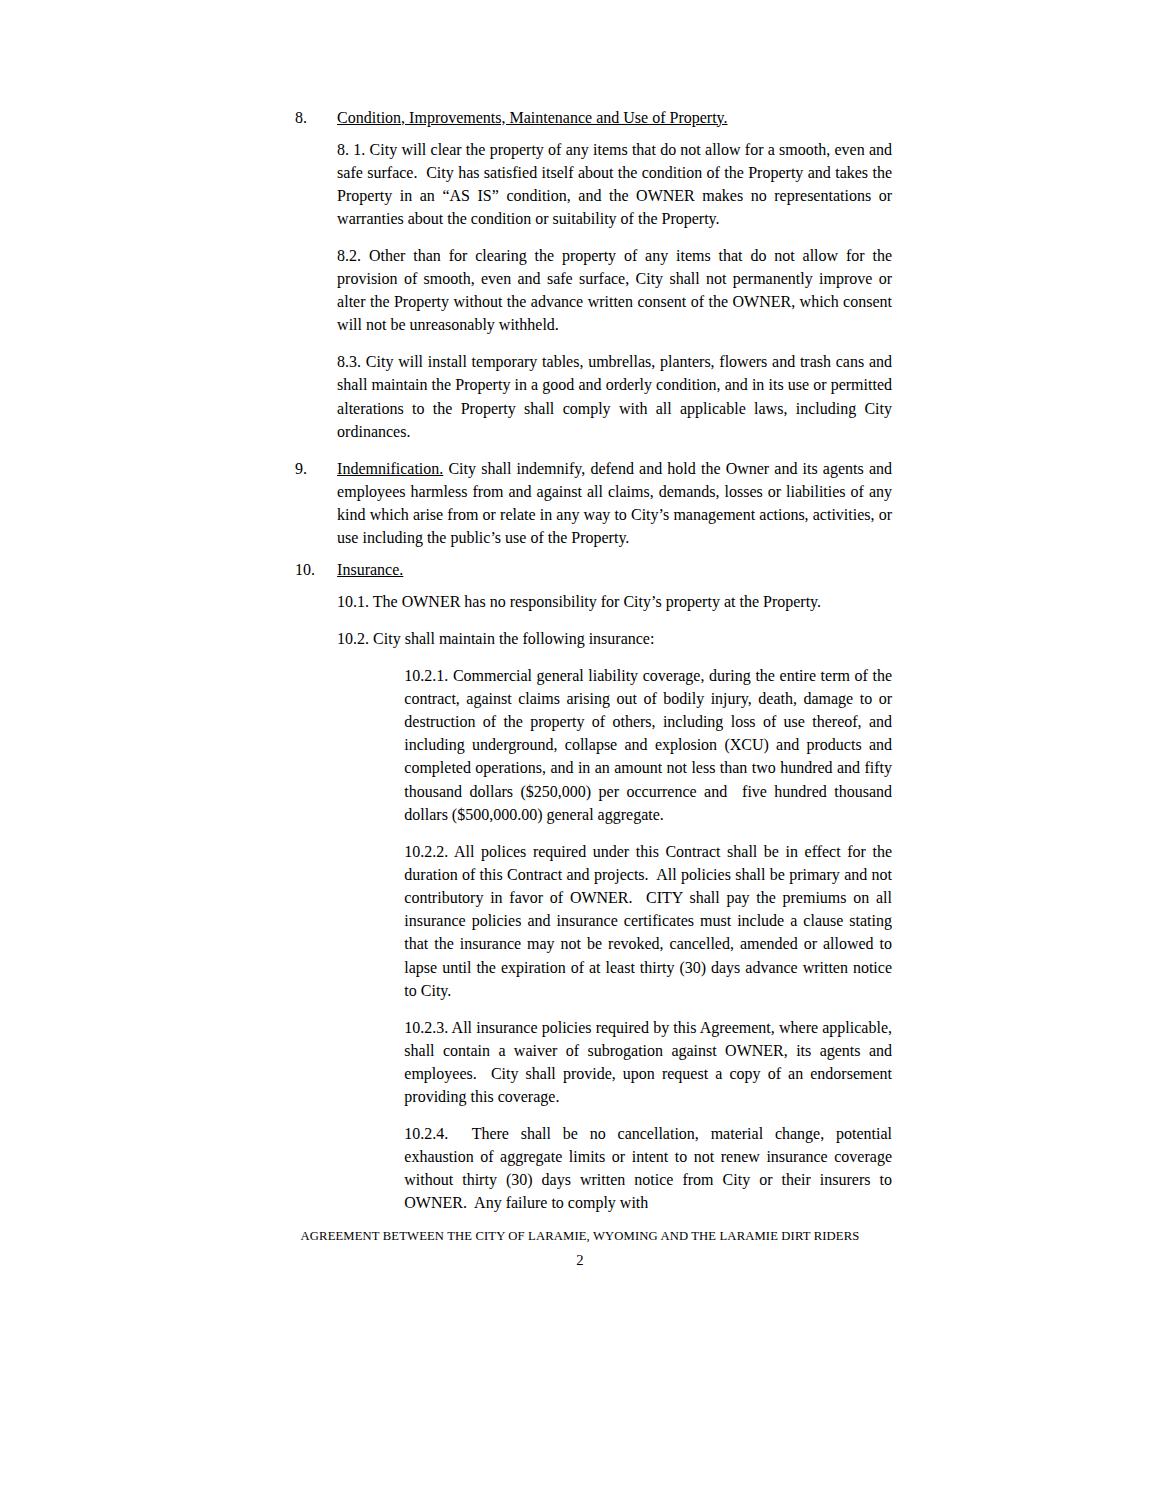8.
Condition, Improvements, Maintenance and Use of Property.
8. 1. City will clear the property of any items that do not allow for a smooth, even and safe surface. City has satisfied itself about the condition of the Property and takes the Property in an “AS IS” condition, and the OWNER makes no representations or warranties about the condition or suitability of the Property.
8.2. Other than for clearing the property of any items that do not allow for the provision of smooth, even and safe surface, City shall not permanently improve or alter the Property without the advance written consent of the OWNER, which consent will not be unreasonably withheld.
8.3. City will install temporary tables, umbrellas, planters, flowers and trash cans and shall maintain the Property in a good and orderly condition, and in its use or permitted alterations to the Property shall comply with all applicable laws, including City ordinances.
9.
Indemnification. City shall indemnify, defend and hold the Owner and its agents and employees harmless from and against all claims, demands, losses or liabilities of any kind which arise from or relate in any way to City’s management actions, activities, or use including the public’s use of the Property.
10.
Insurance.
10.1. The OWNER has no responsibility for City’s property at the Property.
10.2. City shall maintain the following insurance:
10.2.1. Commercial general liability coverage, during the entire term of the contract, against claims arising out of bodily injury, death, damage to or destruction of the property of others, including loss of use thereof, and including underground, collapse and explosion (XCU) and products and completed operations, and in an amount not less than two hundred and fifty thousand dollars ($250,000) per occurrence and five hundred thousand dollars ($500,000.00) general aggregate.
10.2.2. All polices required under this Contract shall be in effect for the duration of this Contract and projects. All policies shall be primary and not contributory in favor of OWNER. CITY shall pay the premiums on all insurance policies and insurance certificates must include a clause stating that the insurance may not be revoked, cancelled, amended or allowed to lapse until the expiration of at least thirty (30) days advance written notice to City.
10.2.3. All insurance policies required by this Agreement, where applicable, shall contain a waiver of subrogation against OWNER, its agents and employees. City shall provide, upon request a copy of an endorsement providing this coverage.
10.2.4. There shall be no cancellation, material change, potential exhaustion of aggregate limits or intent to not renew insurance coverage without thirty (30) days written notice from City or their insurers to OWNER. Any failure to comply with
AGREEMENT BETWEEN THE CITY OF LARAMIE, WYOMING AND THE LARAMIE DIRT RIDERS
2